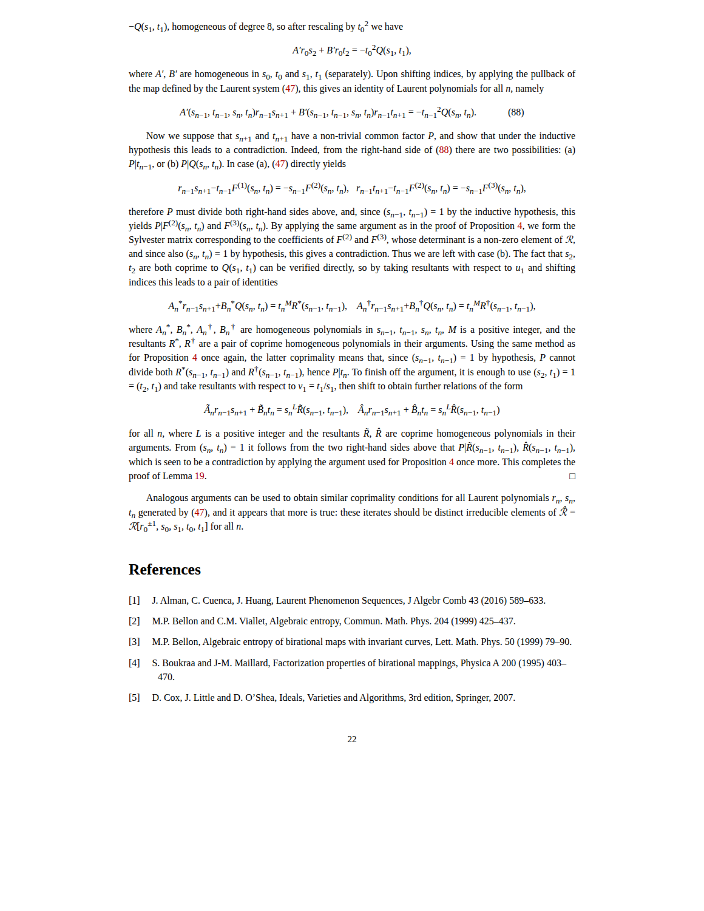−Q(s1, t1), homogeneous of degree 8, so after rescaling by t02 we have
A′r0s2 + B′r0t2 = −t02Q(s1, t1),
where A′, B′ are homogeneous in s0, t0 and s1, t1 (separately). Upon shifting indices, by applying the pullback of the map defined by the Laurent system (47), this gives an identity of Laurent polynomials for all n, namely
A′(sn−1, tn−1, sn, tn)rn−1sn+1 + B′(sn−1, tn−1, sn, tn)rn−1tn+1 = −tn−12Q(sn, tn). (88)
Now we suppose that sn+1 and tn+1 have a non-trivial common factor P, and show that under the inductive hypothesis this leads to a contradiction. Indeed, from the right-hand side of (88) there are two possibilities: (a) P|tn−1, or (b) P|Q(sn, tn). In case (a), (47) directly yields
rn−1sn+1−tn−1F(1)(sn, tn) = −sn−1F(2)(sn, tn), rn−1tn+1−tn−1F(2)(sn, tn) = −sn−1F(3)(sn, tn),
therefore P must divide both right-hand sides above, and, since (sn−1, tn−1) = 1 by the inductive hypothesis, this yields P|F(2)(sn, tn) and F(3)(sn, tn). By applying the same argument as in the proof of Proposition 4, we form the Sylvester matrix corresponding to the coefficients of F(2) and F(3), whose determinant is a non-zero element of ℛ, and since also (sn, tn) = 1 by hypothesis, this gives a contradiction. Thus we are left with case (b). The fact that s2, t2 are both coprime to Q(s1, t1) can be verified directly, so by taking resultants with respect to u1 and shifting indices this leads to a pair of identities
An*rn−1sn+1+Bn*Q(sn, tn) = tnMR*(sn−1, tn−1), An†rn−1sn+1+Bn†Q(sn, tn) = tnMR†(sn−1, tn−1),
where An*, Bn*, An†, Bn† are homogeneous polynomials in sn−1, tn−1, sn, tn, M is a positive integer, and the resultants R*, R† are a pair of coprime homogeneous polynomials in their arguments. Using the same method as for Proposition 4 once again, the latter coprimality means that, since (sn−1, tn−1) = 1 by hypothesis, P cannot divide both R*(sn−1, tn−1) and R†(sn−1, tn−1), hence P|tn. To finish off the argument, it is enough to use (s2, t1) = 1 = (t2, t1) and take resultants with respect to v1 = t1/s1, then shift to obtain further relations of the form
Ãnrn−1sn+1 + B̃ntn = snLR̃(sn−1, tn−1), Ânrn−1sn+1 + B̂ntn = snLR̂(sn−1, tn−1)
for all n, where L is a positive integer and the resultants R̃, R̂ are coprime homogeneous polynomials in their arguments. From (sn, tn) = 1 it follows from the two right-hand sides above that P|R̃(sn−1, tn−1), R̂(sn−1, tn−1), which is seen to be a contradiction by applying the argument used for Proposition 4 once more. This completes the proof of Lemma 19. □
Analogous arguments can be used to obtain similar coprimality conditions for all Laurent polynomials rn, sn, tn generated by (47), and it appears that more is true: these iterates should be distinct irreducible elements of ℛ̂ = ℛ[r0±1, s0, s1, t0, t1] for all n.
References
[1] J. Alman, C. Cuenca, J. Huang, Laurent Phenomenon Sequences, J Algebr Comb 43 (2016) 589–633.
[2] M.P. Bellon and C.M. Viallet, Algebraic entropy, Commun. Math. Phys. 204 (1999) 425–437.
[3] M.P. Bellon, Algebraic entropy of birational maps with invariant curves, Lett. Math. Phys. 50 (1999) 79–90.
[4] S. Boukraa and J-M. Maillard, Factorization properties of birational mappings, Physica A 200 (1995) 403–470.
[5] D. Cox, J. Little and D. O’Shea, Ideals, Varieties and Algorithms, 3rd edition, Springer, 2007.
22